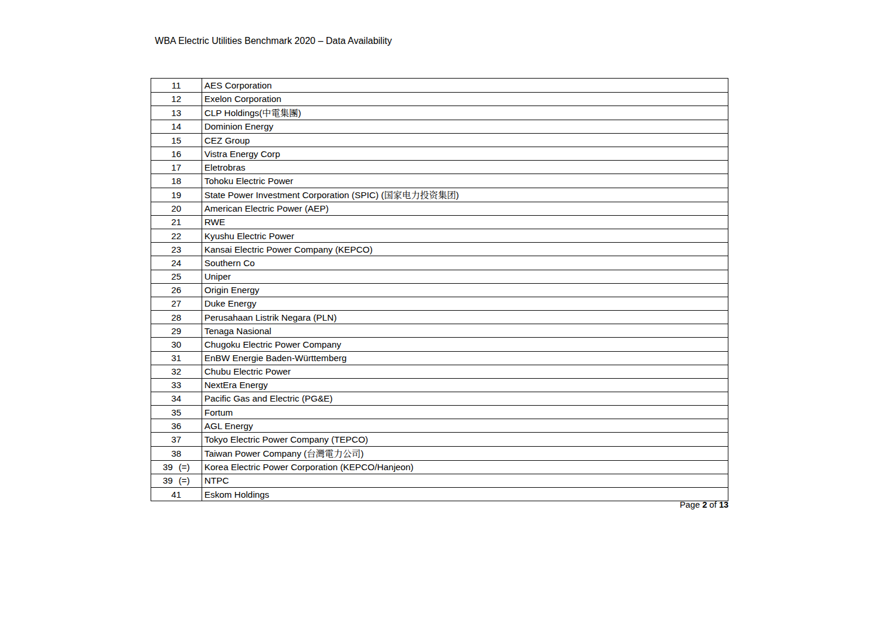WBA Electric Utilities Benchmark 2020 – Data Availability
| 11 | AES Corporation |
| 12 | Exelon Corporation |
| 13 | CLP Holdings( 中電集團 ) |
| 14 | Dominion Energy |
| 15 | CEZ Group |
| 16 | Vistra Energy Corp |
| 17 | Eletrobras |
| 18 | Tohoku Electric Power |
| 19 | State Power Investment Corporation (SPIC) ( 国家电力投资集团 ) |
| 20 | American Electric Power (AEP) |
| 21 | RWE |
| 22 | Kyushu Electric Power |
| 23 | Kansai Electric Power Company (KEPCO) |
| 24 | Southern Co |
| 25 | Uniper |
| 26 | Origin Energy |
| 27 | Duke Energy |
| 28 | Perusahaan Listrik Negara (PLN) |
| 29 | Tenaga Nasional |
| 30 | Chugoku Electric Power Company |
| 31 | EnBW Energie Baden-Württemberg |
| 32 | Chubu Electric Power |
| 33 | NextEra Energy |
| 34 | Pacific Gas and Electric (PG&E) |
| 35 | Fortum |
| 36 | AGL Energy |
| 37 | Tokyo Electric Power Company (TEPCO) |
| 38 | Taiwan Power Company ( 台灣電力公司 ) |
| 39 (=) | Korea Electric Power Corporation (KEPCO/Hanjeon) |
| 39 (=) | NTPC |
| 41 | Eskom Holdings |
Page 2 of 13